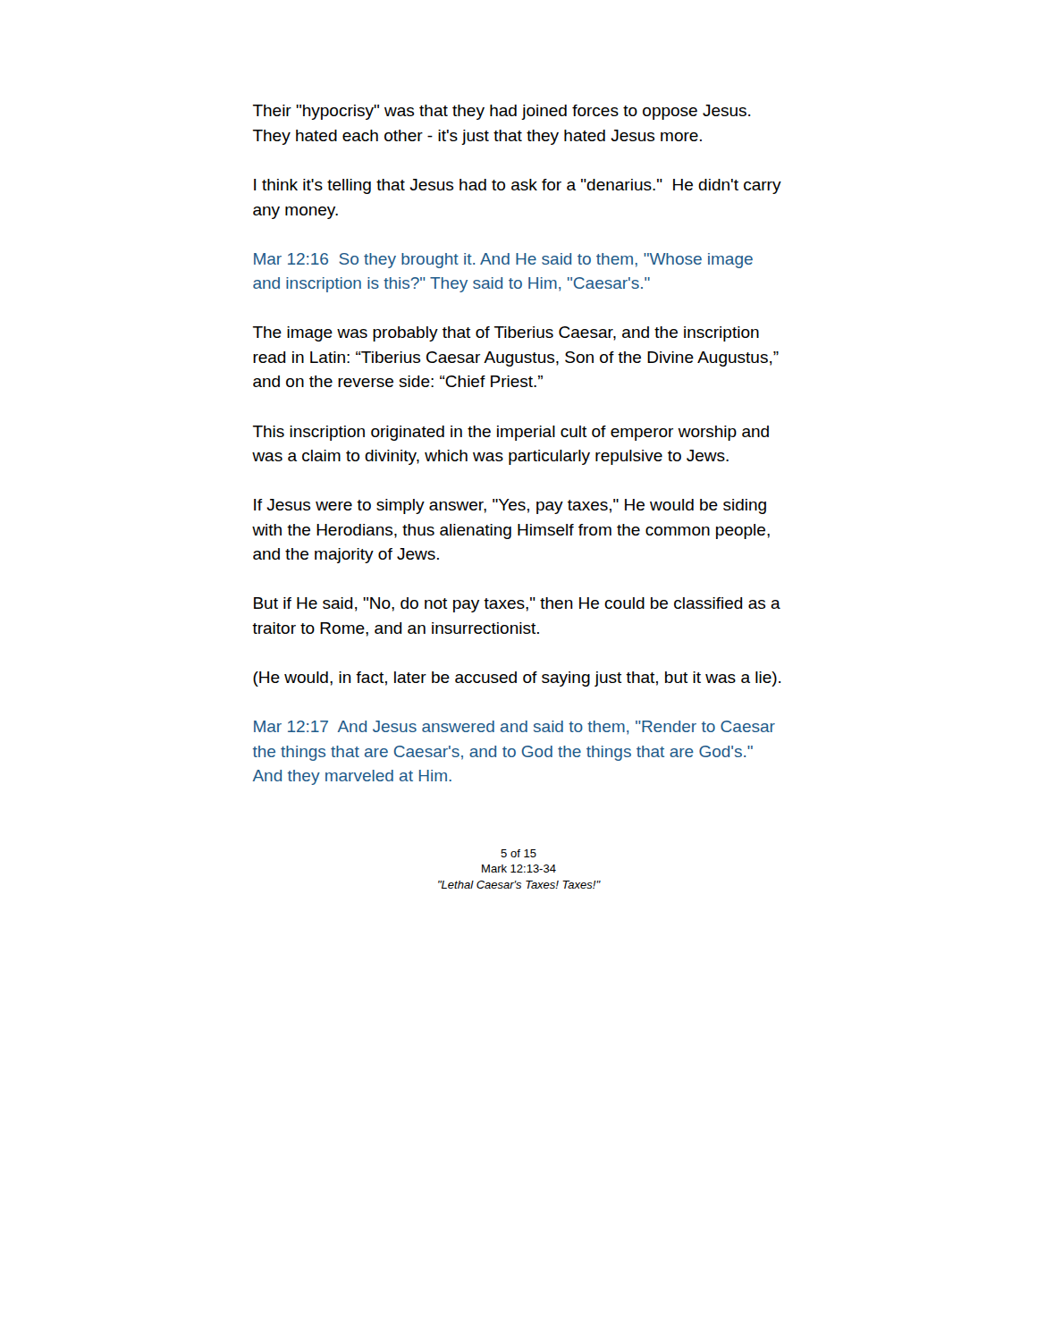Their "hypocrisy" was that they had joined forces to oppose Jesus. They hated each other - it's just that they hated Jesus more.
I think it's telling that Jesus had to ask for a "denarius." He didn't carry any money.
Mar 12:16 So they brought it. And He said to them, "Whose image and inscription is this?" They said to Him, "Caesar's."
The image was probably that of Tiberius Caesar, and the inscription read in Latin: “Tiberius Caesar Augustus, Son of the Divine Augustus,” and on the reverse side: “Chief Priest.”
This inscription originated in the imperial cult of emperor worship and was a claim to divinity, which was particularly repulsive to Jews.
If Jesus were to simply answer, "Yes, pay taxes," He would be siding with the Herodians, thus alienating Himself from the common people, and the majority of Jews.
But if He said, "No, do not pay taxes," then He could be classified as a traitor to Rome, and an insurrectionist.
(He would, in fact, later be accused of saying just that, but it was a lie).
Mar 12:17 And Jesus answered and said to them, "Render to Caesar the things that are Caesar's, and to God the things that are God's." And they marveled at Him.
5 of 15 Mark 12:13-34 "Lethal Caesar's Taxes! Taxes!"